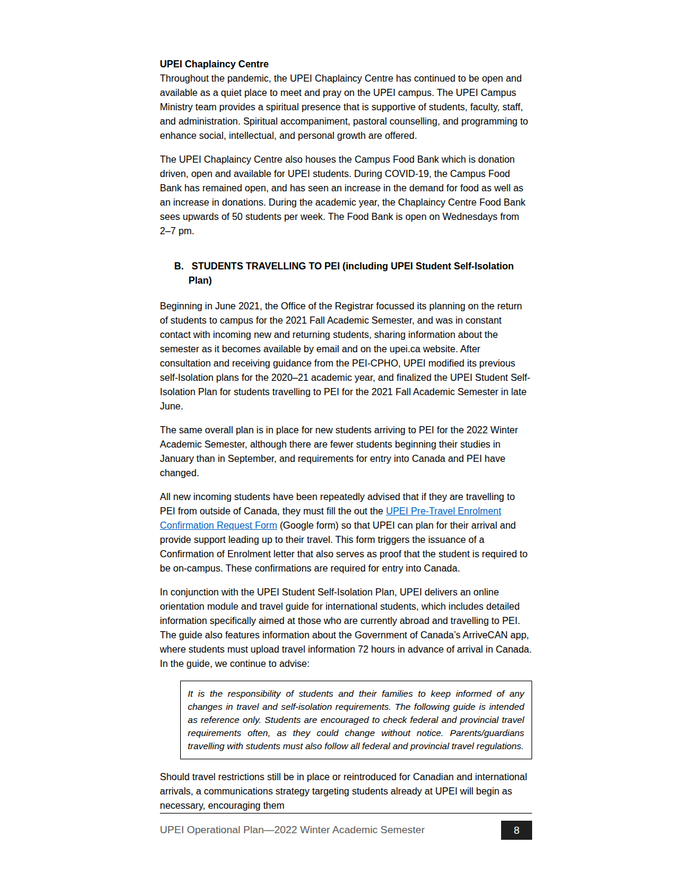UPEI Chaplaincy Centre
Throughout the pandemic, the UPEI Chaplaincy Centre has continued to be open and available as a quiet place to meet and pray on the UPEI campus. The UPEI Campus Ministry team provides a spiritual presence that is supportive of students, faculty, staff, and administration. Spiritual accompaniment, pastoral counselling, and programming to enhance social, intellectual, and personal growth are offered.
The UPEI Chaplaincy Centre also houses the Campus Food Bank which is donation driven, open and available for UPEI students. During COVID-19, the Campus Food Bank has remained open, and has seen an increase in the demand for food as well as an increase in donations. During the academic year, the Chaplaincy Centre Food Bank sees upwards of 50 students per week. The Food Bank is open on Wednesdays from 2–7 pm.
B. STUDENTS TRAVELLING TO PEI (including UPEI Student Self-Isolation Plan)
Beginning in June 2021, the Office of the Registrar focussed its planning on the return of students to campus for the 2021 Fall Academic Semester, and was in constant contact with incoming new and returning students, sharing information about the semester as it becomes available by email and on the upei.ca website. After consultation and receiving guidance from the PEI-CPHO, UPEI modified its previous self-Isolation plans for the 2020–21 academic year, and finalized the UPEI Student Self-Isolation Plan for students travelling to PEI for the 2021 Fall Academic Semester in late June.
The same overall plan is in place for new students arriving to PEI for the 2022 Winter Academic Semester, although there are fewer students beginning their studies in January than in September, and requirements for entry into Canada and PEI have changed.
All new incoming students have been repeatedly advised that if they are travelling to PEI from outside of Canada, they must fill the out the UPEI Pre-Travel Enrolment Confirmation Request Form (Google form) so that UPEI can plan for their arrival and provide support leading up to their travel. This form triggers the issuance of a Confirmation of Enrolment letter that also serves as proof that the student is required to be on-campus. These confirmations are required for entry into Canada.
In conjunction with the UPEI Student Self-Isolation Plan, UPEI delivers an online orientation module and travel guide for international students, which includes detailed information specifically aimed at those who are currently abroad and travelling to PEI. The guide also features information about the Government of Canada’s ArriveCAN app, where students must upload travel information 72 hours in advance of arrival in Canada. In the guide, we continue to advise:
It is the responsibility of students and their families to keep informed of any changes in travel and self-isolation requirements. The following guide is intended as reference only. Students are encouraged to check federal and provincial travel requirements often, as they could change without notice. Parents/guardians travelling with students must also follow all federal and provincial travel regulations.
Should travel restrictions still be in place or reintroduced for Canadian and international arrivals, a communications strategy targeting students already at UPEI will begin as necessary, encouraging them
UPEI Operational Plan—2022 Winter Academic Semester 8